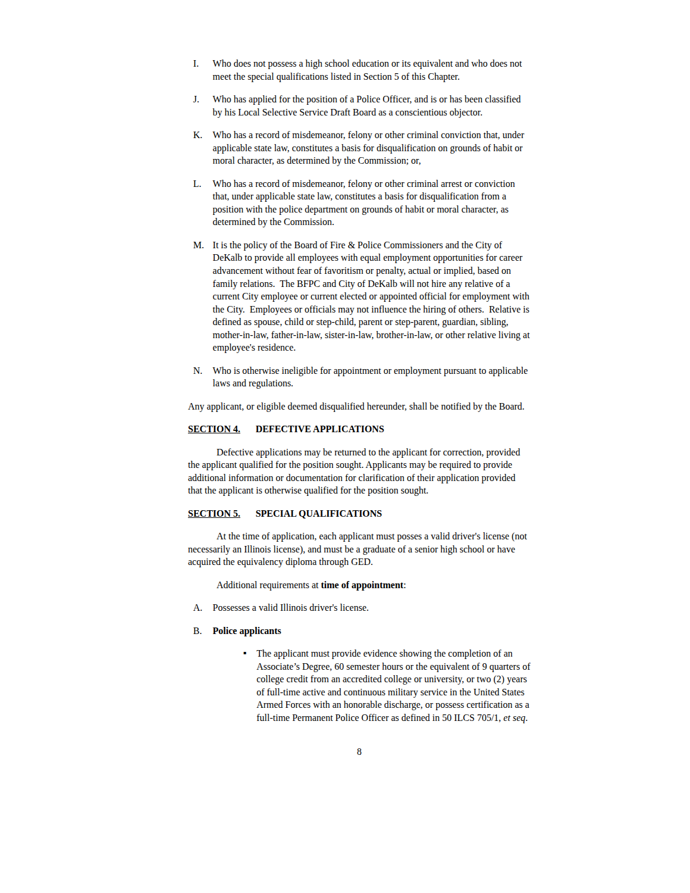I. Who does not possess a high school education or its equivalent and who does not meet the special qualifications listed in Section 5 of this Chapter.
J. Who has applied for the position of a Police Officer, and is or has been classified by his Local Selective Service Draft Board as a conscientious objector.
K. Who has a record of misdemeanor, felony or other criminal conviction that, under applicable state law, constitutes a basis for disqualification on grounds of habit or moral character, as determined by the Commission; or,
L. Who has a record of misdemeanor, felony or other criminal arrest or conviction that, under applicable state law, constitutes a basis for disqualification from a position with the police department on grounds of habit or moral character, as determined by the Commission.
M. It is the policy of the Board of Fire & Police Commissioners and the City of DeKalb to provide all employees with equal employment opportunities for career advancement without fear of favoritism or penalty, actual or implied, based on family relations. The BFPC and City of DeKalb will not hire any relative of a current City employee or current elected or appointed official for employment with the City. Employees or officials may not influence the hiring of others. Relative is defined as spouse, child or step-child, parent or step-parent, guardian, sibling, mother-in-law, father-in-law, sister-in-law, brother-in-law, or other relative living at employee's residence.
N. Who is otherwise ineligible for appointment or employment pursuant to applicable laws and regulations.
Any applicant, or eligible deemed disqualified hereunder, shall be notified by the Board.
SECTION 4. DEFECTIVE APPLICATIONS
Defective applications may be returned to the applicant for correction, provided the applicant qualified for the position sought. Applicants may be required to provide additional information or documentation for clarification of their application provided that the applicant is otherwise qualified for the position sought.
SECTION 5. SPECIAL QUALIFICATIONS
At the time of application, each applicant must posses a valid driver's license (not necessarily an Illinois license), and must be a graduate of a senior high school or have acquired the equivalency diploma through GED.
Additional requirements at time of appointment:
A. Possesses a valid Illinois driver's license.
B. Police applicants
The applicant must provide evidence showing the completion of an Associate’s Degree, 60 semester hours or the equivalent of 9 quarters of college credit from an accredited college or university, or two (2) years of full-time active and continuous military service in the United States Armed Forces with an honorable discharge, or possess certification as a full-time Permanent Police Officer as defined in 50 ILCS 705/1, et seq.
8